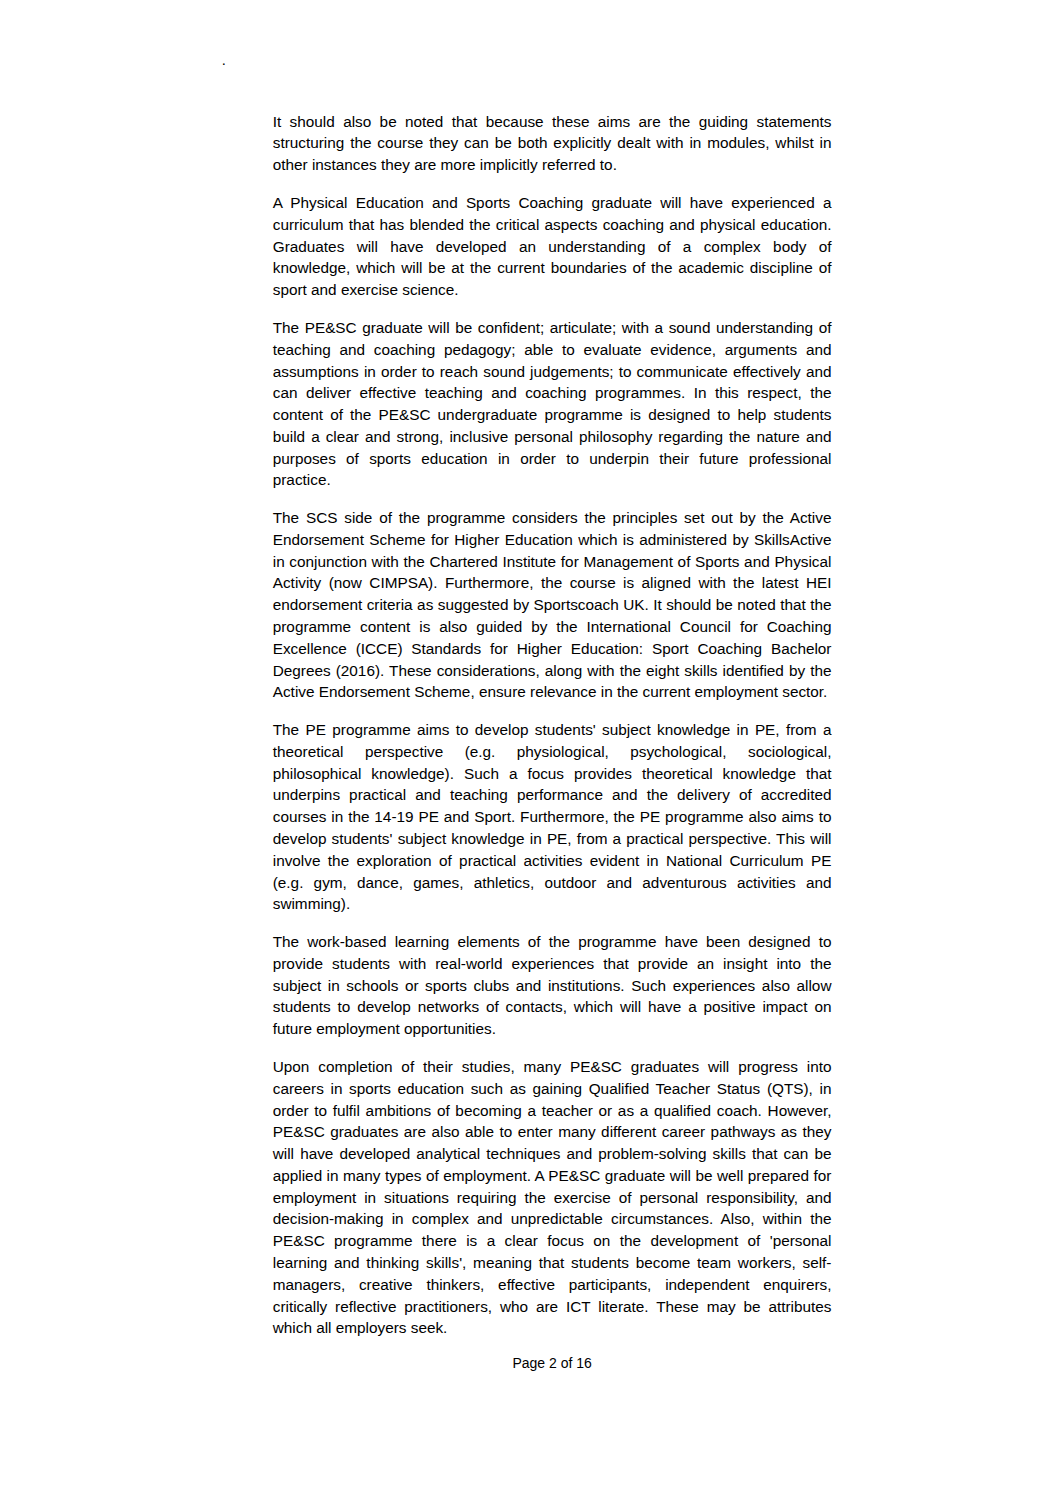.
It should also be noted that because these aims are the guiding statements structuring the course they can be both explicitly dealt with in modules, whilst in other instances they are more implicitly referred to.
A Physical Education and Sports Coaching graduate will have experienced a curriculum that has blended the critical aspects coaching and physical education. Graduates will have developed an understanding of a complex body of knowledge, which will be at the current boundaries of the academic discipline of sport and exercise science.
The PE&SC graduate will be confident; articulate; with a sound understanding of teaching and coaching pedagogy; able to evaluate evidence, arguments and assumptions in order to reach sound judgements; to communicate effectively and can deliver effective teaching and coaching programmes. In this respect, the content of the PE&SC undergraduate programme is designed to help students build a clear and strong, inclusive personal philosophy regarding the nature and purposes of sports education in order to underpin their future professional practice.
The SCS side of the programme considers the principles set out by the Active Endorsement Scheme for Higher Education which is administered by SkillsActive in conjunction with the Chartered Institute for Management of Sports and Physical Activity (now CIMPSA). Furthermore, the course is aligned with the latest HEI endorsement criteria as suggested by Sportscoach UK. It should be noted that the programme content is also guided by the International Council for Coaching Excellence (ICCE) Standards for Higher Education: Sport Coaching Bachelor Degrees (2016). These considerations, along with the eight skills identified by the Active Endorsement Scheme, ensure relevance in the current employment sector.
The PE programme aims to develop students' subject knowledge in PE, from a theoretical perspective (e.g. physiological, psychological, sociological, philosophical knowledge). Such a focus provides theoretical knowledge that underpins practical and teaching performance and the delivery of accredited courses in the 14-19 PE and Sport. Furthermore, the PE programme also aims to develop students' subject knowledge in PE, from a practical perspective. This will involve the exploration of practical activities evident in National Curriculum PE (e.g. gym, dance, games, athletics, outdoor and adventurous activities and swimming).
The work-based learning elements of the programme have been designed to provide students with real-world experiences that provide an insight into the subject in schools or sports clubs and institutions. Such experiences also allow students to develop networks of contacts, which will have a positive impact on future employment opportunities.
Upon completion of their studies, many PE&SC graduates will progress into careers in sports education such as gaining Qualified Teacher Status (QTS), in order to fulfil ambitions of becoming a teacher or as a qualified coach. However, PE&SC graduates are also able to enter many different career pathways as they will have developed analytical techniques and problem-solving skills that can be applied in many types of employment. A PE&SC graduate will be well prepared for employment in situations requiring the exercise of personal responsibility, and decision-making in complex and unpredictable circumstances. Also, within the PE&SC programme there is a clear focus on the development of 'personal learning and thinking skills', meaning that students become team workers, self-managers, creative thinkers, effective participants, independent enquirers, critically reflective practitioners, who are ICT literate. These may be attributes which all employers seek.
Page 2 of 16